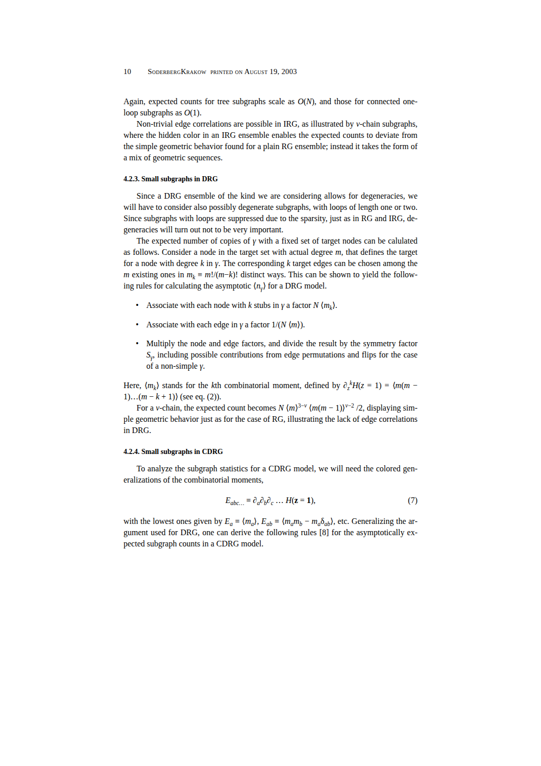10 SoderbergKrakow printed on August 19, 2003
Again, expected counts for tree subgraphs scale as O(N), and those for connected one-loop subgraphs as O(1).
Non-trivial edge correlations are possible in IRG, as illustrated by v-chain subgraphs, where the hidden color in an IRG ensemble enables the expected counts to deviate from the simple geometric behavior found for a plain RG ensemble; instead it takes the form of a mix of geometric sequences.
4.2.3. Small subgraphs in DRG
Since a DRG ensemble of the kind we are considering allows for degeneracies, we will have to consider also possibly degenerate subgraphs, with loops of length one or two. Since subgraphs with loops are suppressed due to the sparsity, just as in RG and IRG, degeneracies will turn out not to be very important.
The expected number of copies of γ with a fixed set of target nodes can be calulated as follows. Consider a node in the target set with actual degree m, that defines the target for a node with degree k in γ. The corresponding k target edges can be chosen among the m existing ones in mk ≡ m!/(m−k)! distinct ways. This can be shown to yield the following rules for calculating the asymptotic ⟨nγ⟩ for a DRG model.
Associate with each node with k stubs in γ a factor N ⟨mk⟩.
Associate with each edge in γ a factor 1/(N ⟨m⟩).
Multiply the node and edge factors, and divide the result by the symmetry factor Sγ, including possible contributions from edge permutations and flips for the case of a non-simple γ.
Here, ⟨mk⟩ stands for the kth combinatorial moment, defined by ∂zkH(z = 1) = ⟨m(m − 1)…(m − k + 1)⟩ (see eq. (2)).
For a v-chain, the expected count becomes N ⟨m⟩3−v ⟨m(m − 1)⟩v−2 /2, displaying simple geometric behavior just as for the case of RG, illustrating the lack of edge correlations in DRG.
4.2.4. Small subgraphs in CDRG
To analyze the subgraph statistics for a CDRG model, we will need the colored generalizations of the combinatorial moments,
Eabc… ≡ ∂a∂b∂c … H(z = 1), (7)
with the lowest ones given by Ea ≡ ⟨ma⟩, Eab ≡ ⟨mamb − maδab⟩, etc. Generalizing the argument used for DRG, one can derive the following rules [8] for the asymptotically expected subgraph counts in a CDRG model.